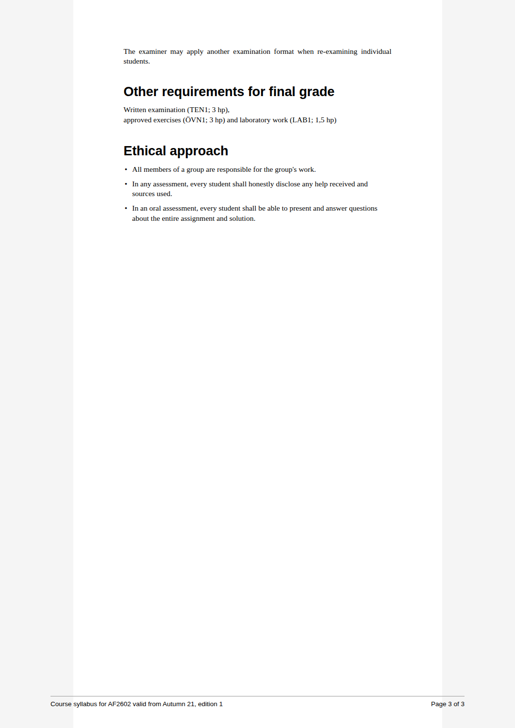The examiner may apply another examination format when re-examining individual students.
Other requirements for final grade
Written examination (TEN1; 3 hp),
approved exercises (ÖVN1; 3 hp) and laboratory work (LAB1; 1,5 hp)
Ethical approach
All members of a group are responsible for the group's work.
In any assessment, every student shall honestly disclose any help received and sources used.
In an oral assessment, every student shall be able to present and answer questions about the entire assignment and solution.
Course syllabus for AF2602 valid from Autumn 21, edition 1 Page 3 of 3